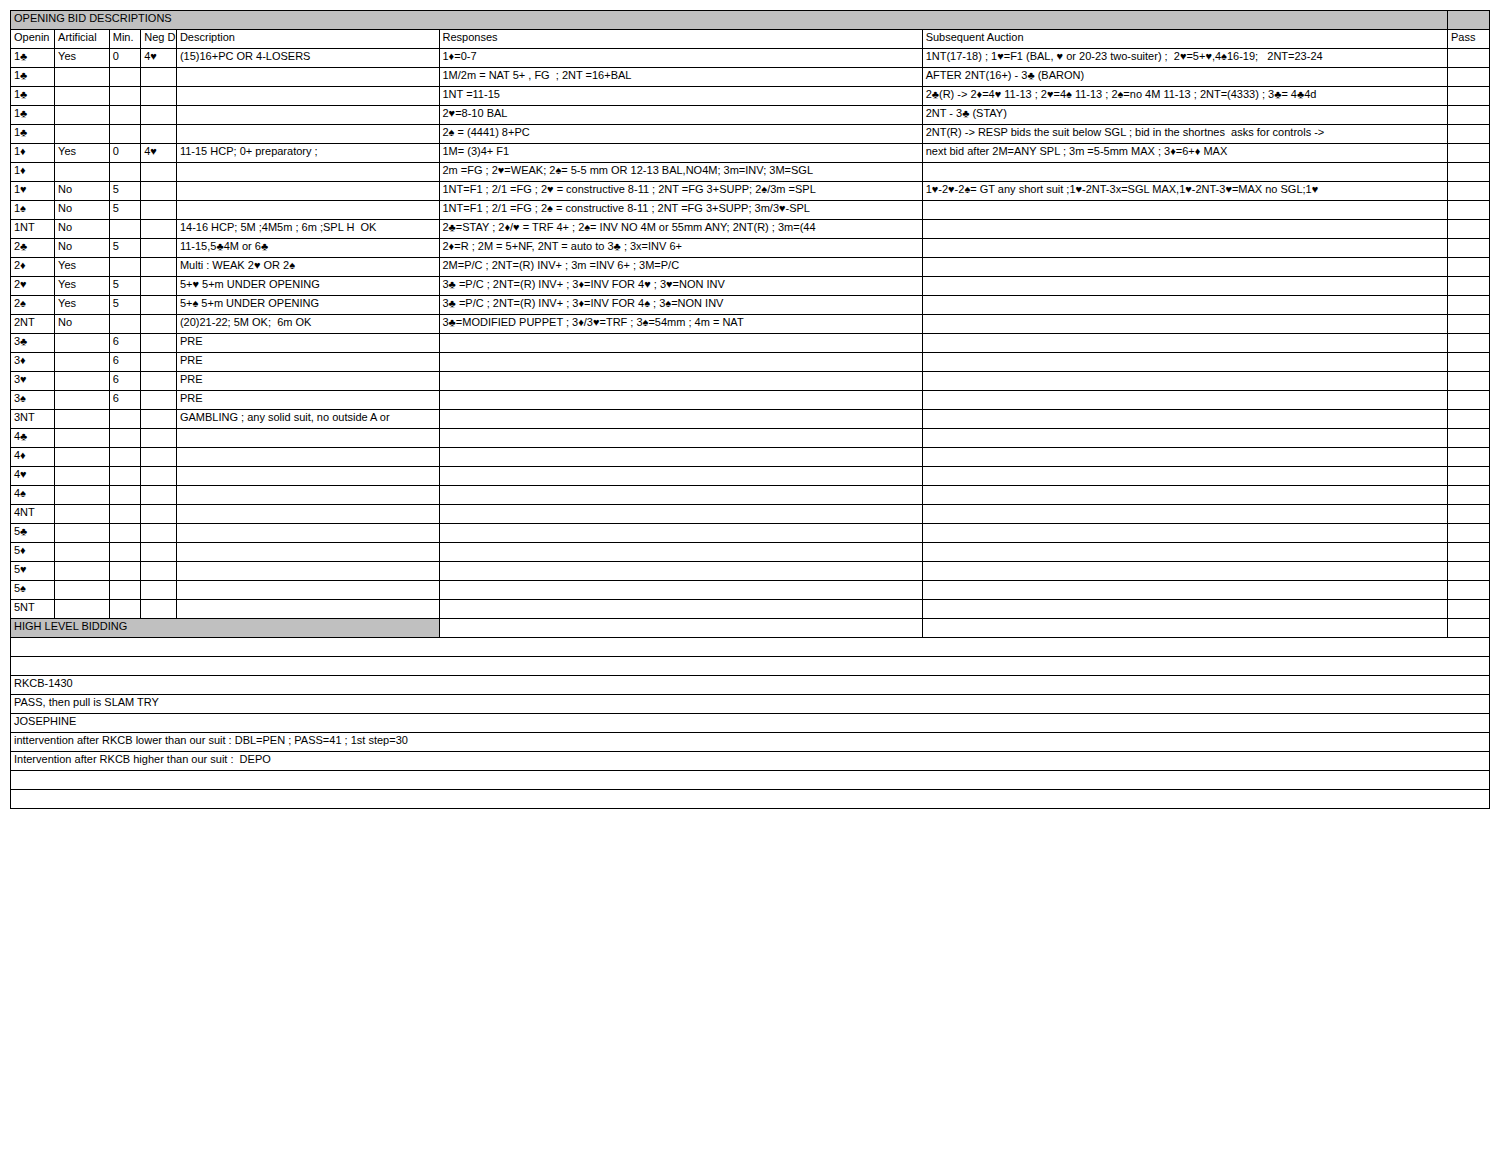| OPENING BID DESCRIPTIONS | |
| Openin | Artificial | Min. | Neg Dble th | Description | Responses | Subsequent Auction | Pass |
| 1♣ | Yes | 0 | 4♥ | (15)16+PC OR 4-LOSERS | 1♦=0-7 | 1NT(17-18) ; 1♥=F1 (BAL, ♥ or 20-23 two-suiter) ; 2♥=5+♥,4♠16-19; 2NT=23-24 | |
| 1♣ | | | | | 1M/2m = NAT 5+ , FG ; 2NT =16+BAL | AFTER 2NT(16+) - 3♣ (BARON) | |
| 1♣ | | | | | 1NT =11-15 | 2♣(R) -> 2♦=4♥ 11-13 ; 2♥=4♠ 11-13 ; 2♠=no 4M 11-13 ; 2NT=(4333) ; 3♣= 4♣4d | |
| 1♣ | | | | | 2♥=8-10 BAL | 2NT - 3♣ (STAY) | |
| 1♣ | | | | | 2♠ = (4441) 8+PC | 2NT(R) -> RESP bids the suit below SGL ; bid in the shortnes asks for controls -> | |
| 1♦ | Yes | 0 | 4♥ | 11-15 HCP; 0+ preparatory ; | 1M= (3)4+ F1 | next bid after 2M=ANY SPL ; 3m =5-5mm MAX ; 3♦=6+♦ MAX | |
| 1♦ | | | | | 2m =FG ; 2♥=WEAK; 2♠= 5-5 mm OR 12-13 BAL,NO4M; 3m=INV; 3M=SGL | | |
| 1♥ | No | 5 | | | 1NT=F1 ; 2/1 =FG ; 2♥ = constructive 8-11 ; 2NT =FG 3+SUPP; 2♠/3m =SPL | 1♥-2♥-2♠= GT any short suit ;1♥-2NT-3x=SGL MAX,1♥-2NT-3♥=MAX no SGL;1♥ | |
| 1♠ | No | 5 | | | 1NT=F1 ; 2/1 =FG ; 2♠ = constructive 8-11 ; 2NT =FG 3+SUPP; 3m/3♥-SPL | | |
| 1NT | No | | | 14-16 HCP; 5M ;4M5m ; 6m ;SPL H OK | 2♣=STAY ; 2♦/♥ = TRF 4+ ; 2♠= INV NO 4M or 55mm ANY; 2NT(R) ; 3m=(44 | | |
| 2♣ | No | 5 | | 11-15,5♣4M or 6♣ | 2♦=R ; 2M = 5+NF, 2NT = auto to 3♣ ; 3x=INV 6+ | | |
| 2♦ | Yes | | | Multi : WEAK 2♥ OR 2♠ | 2M=P/C ; 2NT=(R) INV+ ; 3m =INV 6+ ; 3M=P/C | | |
| 2♥ | Yes | 5 | | 5+♥ 5+m UNDER OPENING | 3♣ =P/C ; 2NT=(R) INV+ ; 3♦=INV FOR 4♥ ; 3♥=NON INV | | |
| 2♠ | Yes | 5 | | 5+♠ 5+m UNDER OPENING | 3♣ =P/C ; 2NT=(R) INV+ ; 3♦=INV FOR 4♠ ; 3♠=NON INV | | |
| 2NT | No | | | (20)21-22; 5M OK; 6m OK | 3♣=MODIFIED PUPPET ; 3♦/3♥=TRF ; 3♠=54mm ; 4m = NAT | | |
| 3♣ | | 6 | | PRE | | | |
| 3♦ | | 6 | | PRE | | | |
| 3♥ | | 6 | | PRE | | | |
| 3♠ | | 6 | | PRE | | | |
| 3NT | | | | GAMBLING ; any solid suit, no outside A or | | | |
| 4♣ | | | | | | | |
| 4♦ | | | | | | | |
| 4♥ | | | | | | | |
| 4♠ | | | | | | | |
| 4NT | | | | | | | |
| 5♣ | | | | | | | |
| 5♦ | | | | | | | |
| 5♥ | | | | | | | |
| 5♠ | | | | | | | |
| 5NT | | | | | | | |
| HIGH LEVEL BIDDING | | | |
| RKCB-1430 |
| PASS, then pull is SLAM TRY |
| JOSEPHINE |
| inttervention after RKCB lower than our suit : DBL=PEN ; PASS=41 ; 1st step=30 |
| Intervention after RKCB higher than our suit : DEPO |